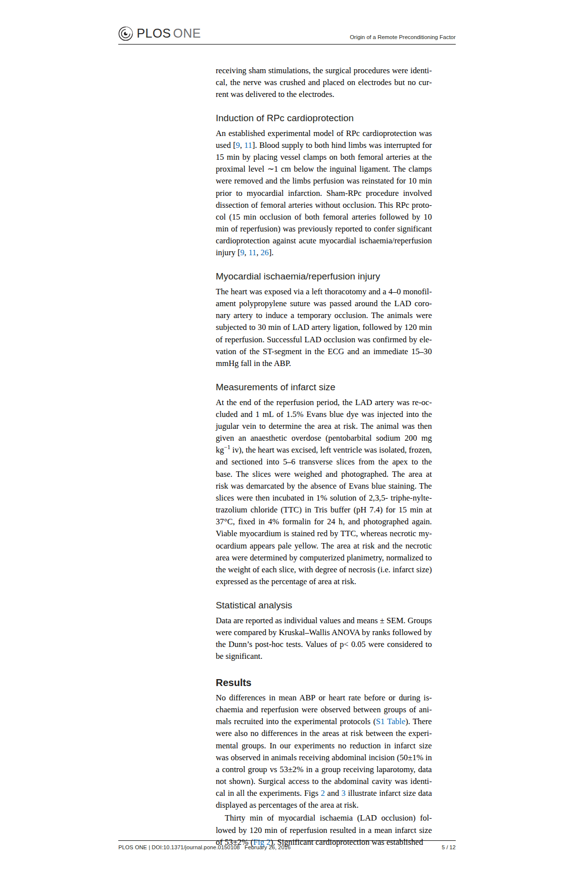PLOSONE
Origin of a Remote Preconditioning Factor
receiving sham stimulations, the surgical procedures were identical, the nerve was crushed and placed on electrodes but no current was delivered to the electrodes.
Induction of RPc cardioprotection
An established experimental model of RPc cardioprotection was used [9, 11]. Blood supply to both hind limbs was interrupted for 15 min by placing vessel clamps on both femoral arteries at the proximal level ∼1 cm below the inguinal ligament. The clamps were removed and the limbs perfusion was reinstated for 10 min prior to myocardial infarction. Sham-RPc procedure involved dissection of femoral arteries without occlusion. This RPc protocol (15 min occlusion of both femoral arteries followed by 10 min of reperfusion) was previously reported to confer significant cardioprotection against acute myocardial ischaemia/reperfusion injury [9, 11, 26].
Myocardial ischaemia/reperfusion injury
The heart was exposed via a left thoracotomy and a 4–0 monofilament polypropylene suture was passed around the LAD coronary artery to induce a temporary occlusion. The animals were subjected to 30 min of LAD artery ligation, followed by 120 min of reperfusion. Successful LAD occlusion was confirmed by elevation of the ST-segment in the ECG and an immediate 15–30 mmHg fall in the ABP.
Measurements of infarct size
At the end of the reperfusion period, the LAD artery was re-occluded and 1 mL of 1.5% Evans blue dye was injected into the jugular vein to determine the area at risk. The animal was then given an anaesthetic overdose (pentobarbital sodium 200 mg kg−1 iv), the heart was excised, left ventricle was isolated, frozen, and sectioned into 5–6 transverse slices from the apex to the base. The slices were weighed and photographed. The area at risk was demarcated by the absence of Evans blue staining. The slices were then incubated in 1% solution of 2,3,5- triphe-nyltetrazolium chloride (TTC) in Tris buffer (pH 7.4) for 15 min at 37°C, fixed in 4% formalin for 24 h, and photographed again. Viable myocardium is stained red by TTC, whereas necrotic myocardium appears pale yellow. The area at risk and the necrotic area were determined by computerized planimetry, normalized to the weight of each slice, with degree of necrosis (i.e. infarct size) expressed as the percentage of area at risk.
Statistical analysis
Data are reported as individual values and means ± SEM. Groups were compared by Kruskal–Wallis ANOVA by ranks followed by the Dunn’s post-hoc tests. Values of p< 0.05 were considered to be significant.
Results
No differences in mean ABP or heart rate before or during ischaemia and reperfusion were observed between groups of animals recruited into the experimental protocols (S1 Table). There were also no differences in the areas at risk between the experimental groups. In our experiments no reduction in infarct size was observed in animals receiving abdominal incision (50±1% in a control group vs 53±2% in a group receiving laparotomy, data not shown). Surgical access to the abdominal cavity was identical in all the experiments. Figs 2 and 3 illustrate infarct size data displayed as percentages of the area at risk.
Thirty min of myocardial ischaemia (LAD occlusion) followed by 120 min of reperfusion resulted in a mean infarct size of 53±2% (Fig 2). Significant cardioprotection was established
PLOS ONE | DOI:10.1371/journal.pone.0150108 February 26, 2016
5 / 12